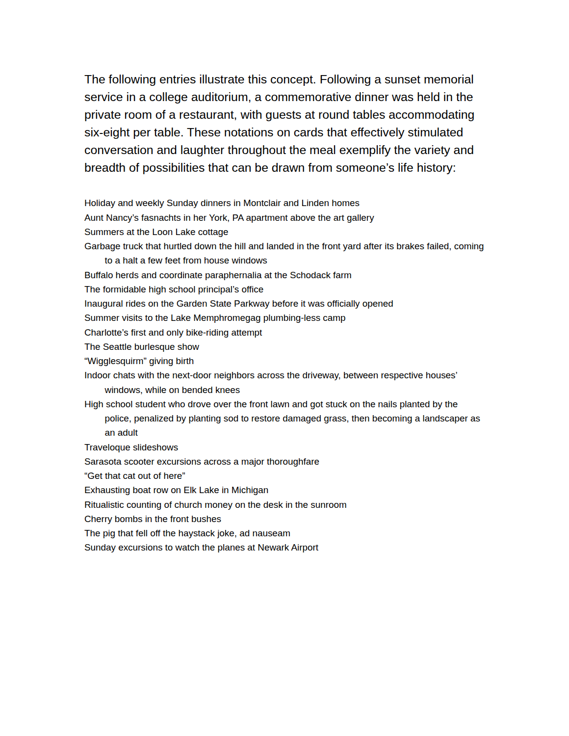The following entries illustrate this concept. Following a sunset memorial service in a college auditorium, a commemorative dinner was held in the private room of a restaurant, with guests at round tables accommodating six-eight per table. These notations on cards that effectively stimulated conversation and laughter throughout the meal exemplify the variety and breadth of possibilities that can be drawn from someone’s life history:
Holiday and weekly Sunday dinners in Montclair and Linden homes
Aunt Nancy’s fasnachts in her York, PA apartment above the art gallery
Summers at the Loon Lake cottage
Garbage truck that hurtled down the hill and landed in the front yard after its brakes failed, coming to a halt a few feet from house windows
Buffalo herds and coordinate paraphernalia at the Schodack farm
The formidable high school principal’s office
Inaugural rides on the Garden State Parkway before it was officially opened
Summer visits to the Lake Memphromegag plumbing-less camp
Charlotte’s first and only bike-riding attempt
The Seattle burlesque show
“Wigglesquirm” giving birth
Indoor chats with the next-door neighbors across the driveway, between respective houses’ windows, while on bended knees
High school student who drove over the front lawn and got stuck on the nails planted by the police, penalized by planting sod to restore damaged grass, then becoming a landscaper as an adult
Traveloque slideshows
Sarasota scooter excursions across a major thoroughfare
“Get that cat out of here”
Exhausting boat row on Elk Lake in Michigan
Ritualistic counting of church money on the desk in the sunroom
Cherry bombs in the front bushes
The pig that fell off the haystack joke, ad nauseam
Sunday excursions to watch the planes at Newark Airport